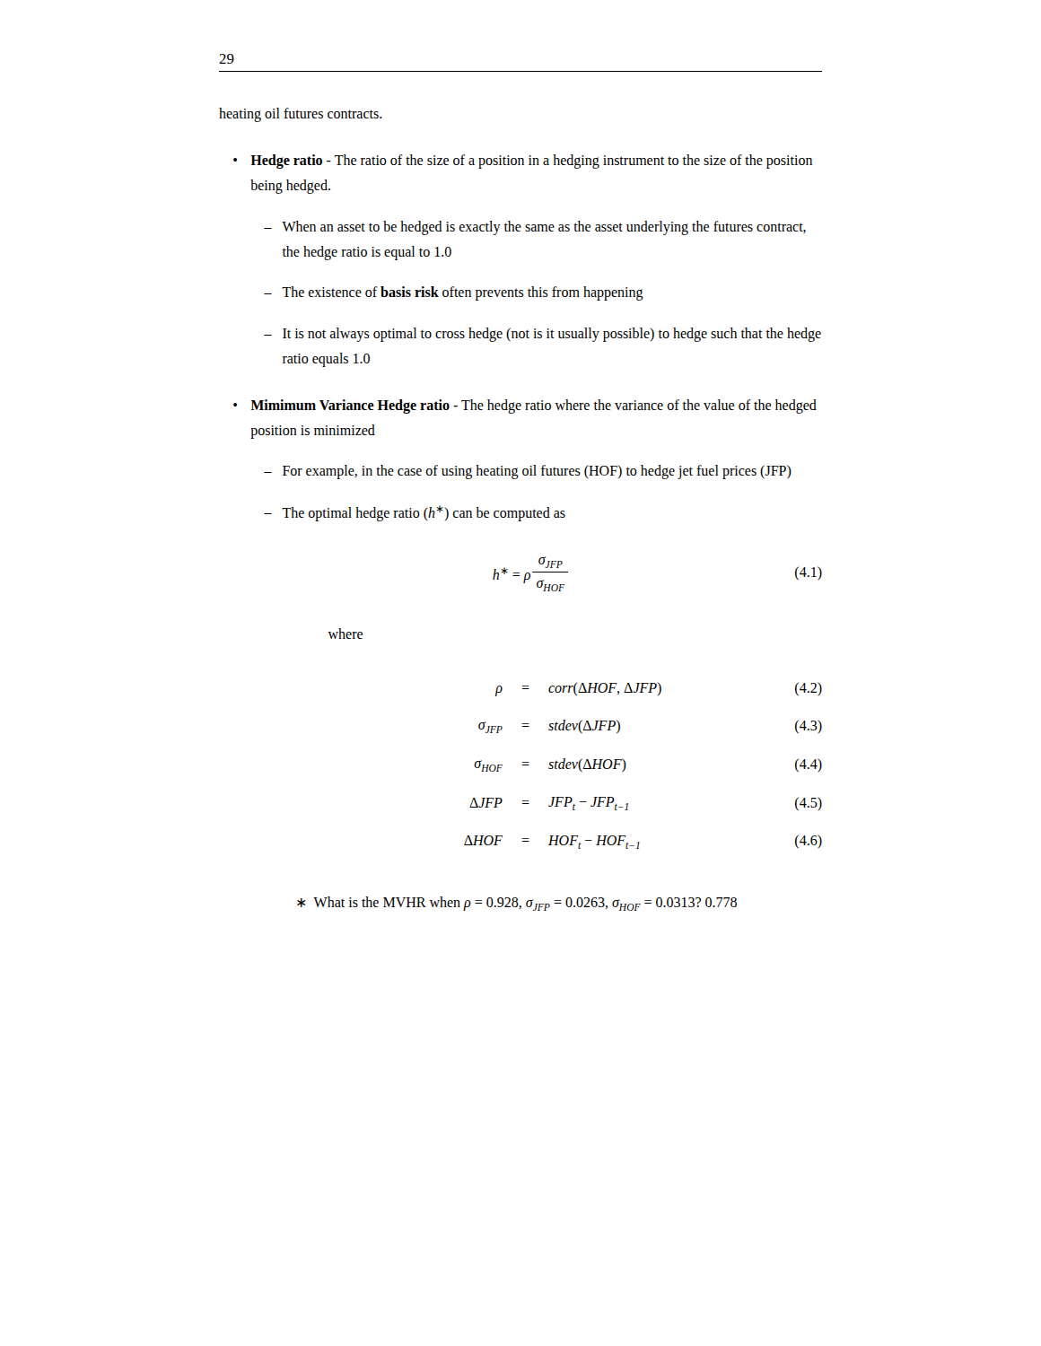29
heating oil futures contracts.
Hedge ratio - The ratio of the size of a position in a hedging instrument to the size of the position being hedged.
When an asset to be hedged is exactly the same as the asset underlying the futures contract, the hedge ratio is equal to 1.0
The existence of basis risk often prevents this from happening
It is not always optimal to cross hedge (not is it usually possible) to hedge such that the hedge ratio equals 1.0
Mimimum Variance Hedge ratio - The hedge ratio where the variance of the value of the hedged position is minimized
For example, in the case of using heating oil futures (HOF) to hedge jet fuel prices (JFP)
The optimal hedge ratio (h∗) can be computed as
h∗ = ρσJFP σHOF
(4.1)
where
| ρ | = | corr (Δ HOF , Δ JFP ) | (4.2) |
| σ JFP | = | stdev (Δ JFP ) | (4.3) |
| σ HOF | = | stdev (Δ HOF ) | (4.4) |
| Δ JFP | = | JFP t − JFP t−1 | (4.5) |
| Δ HOF | = | HOF t − HOF t−1 | (4.6) |
What is the MVHR when ρ = 0.928, σJFP = 0.0263, σHOF = 0.0313? 0.778